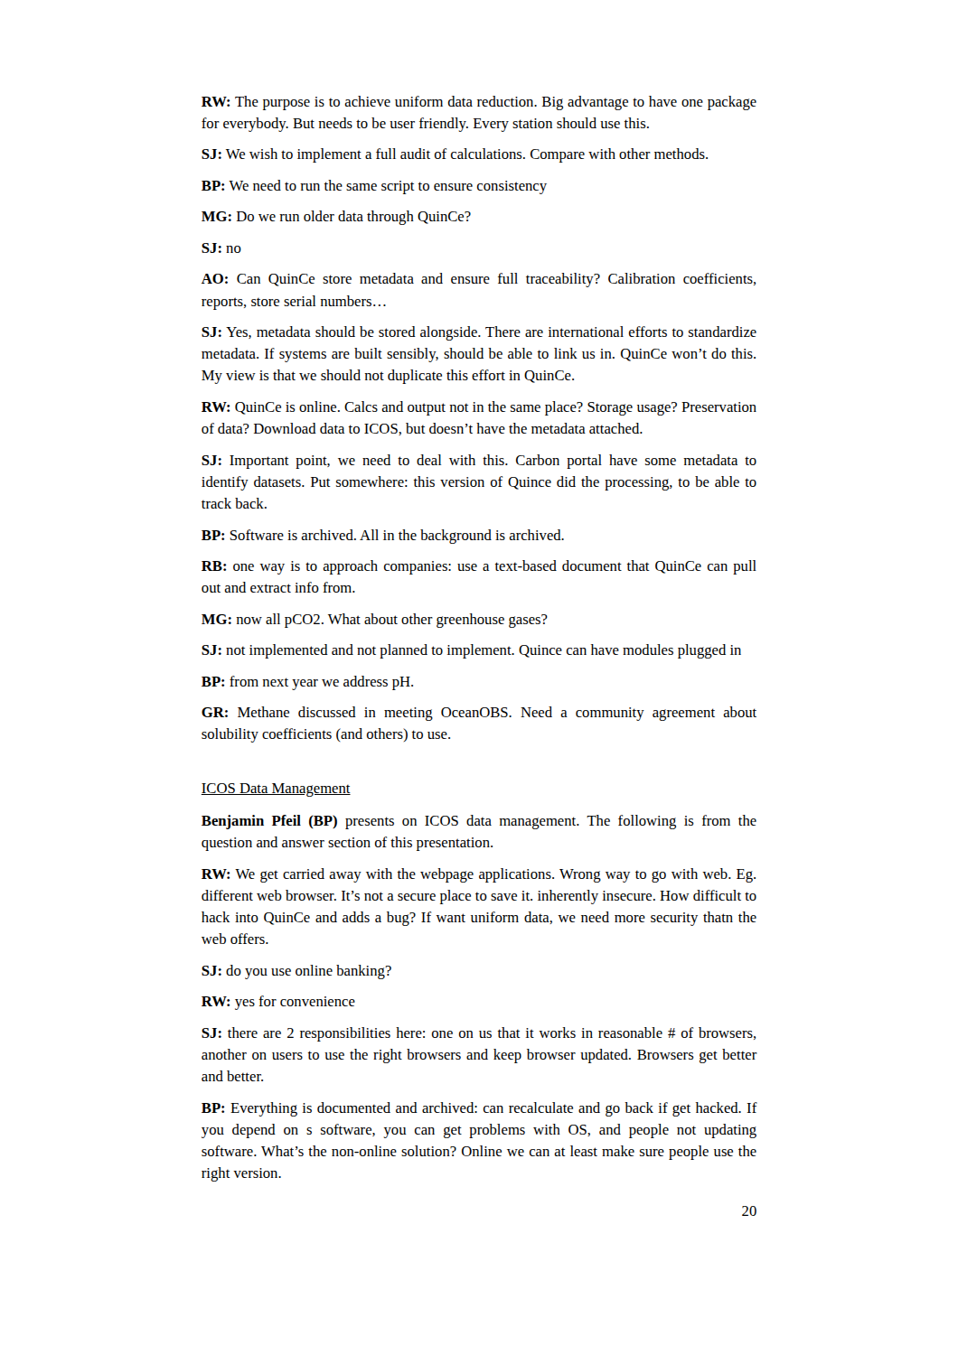RW: The purpose is to achieve uniform data reduction. Big advantage to have one package for everybody. But needs to be user friendly. Every station should use this.
SJ: We wish to implement a full audit of calculations. Compare with other methods.
BP: We need to run the same script to ensure consistency
MG: Do we run older data through QuinCe?
SJ: no
AO: Can QuinCe store metadata and ensure full traceability? Calibration coefficients, reports, store serial numbers…
SJ: Yes, metadata should be stored alongside. There are international efforts to standardize metadata. If systems are built sensibly, should be able to link us in. QuinCe won’t do this. My view is that we should not duplicate this effort in QuinCe.
RW: QuinCe is online. Calcs and output not in the same place? Storage usage? Preservation of data? Download data to ICOS, but doesn’t have the metadata attached.
SJ: Important point, we need to deal with this. Carbon portal have some metadata to identify datasets. Put somewhere: this version of Quince did the processing, to be able to track back.
BP: Software is archived. All in the background is archived.
RB: one way is to approach companies: use a text-based document that QuinCe can pull out and extract info from.
MG: now all pCO2. What about other greenhouse gases?
SJ: not implemented and not planned to implement. Quince can have modules plugged in
BP: from next year we address pH.
GR: Methane discussed in meeting OceanOBS. Need a community agreement about solubility coefficients (and others) to use.
ICOS Data Management
Benjamin Pfeil (BP) presents on ICOS data management. The following is from the question and answer section of this presentation.
RW: We get carried away with the webpage applications. Wrong way to go with web. Eg. different web browser. It’s not a secure place to save it. inherently insecure. How difficult to hack into QuinCe and adds a bug? If want uniform data, we need more security thatn the web offers.
SJ: do you use online banking?
RW: yes for convenience
SJ: there are 2 responsibilities here: one on us that it works in reasonable # of browsers, another on users to use the right browsers and keep browser updated. Browsers get better and better.
BP: Everything is documented and archived: can recalculate and go back if get hacked. If you depend on s software, you can get problems with OS, and people not updating software. What’s the non-online solution? Online we can at least make sure people use the right version.
20